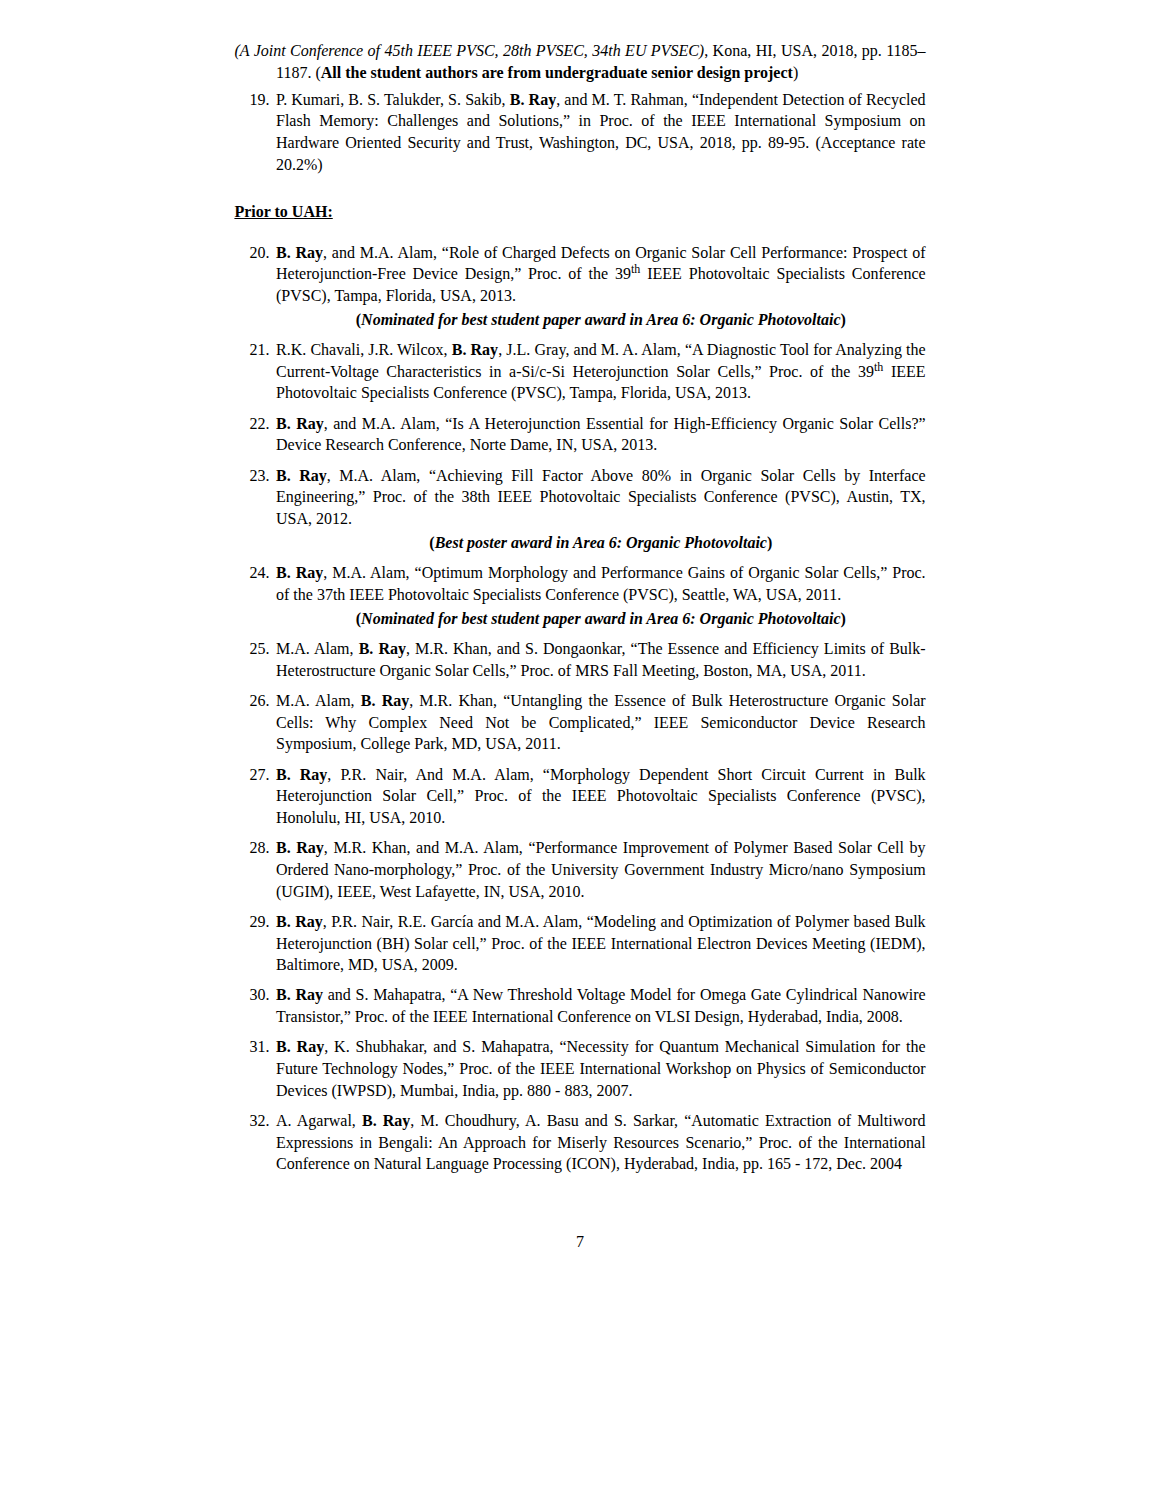(A Joint Conference of 45th IEEE PVSC, 28th PVSEC, 34th EU PVSEC), Kona, HI, USA, 2018, pp. 1185–1187. (All the student authors are from undergraduate senior design project)
19. P. Kumari, B. S. Talukder, S. Sakib, B. Ray, and M. T. Rahman, “Independent Detection of Recycled Flash Memory: Challenges and Solutions,” in Proc. of the IEEE International Symposium on Hardware Oriented Security and Trust, Washington, DC, USA, 2018, pp. 89-95. (Acceptance rate 20.2%)
Prior to UAH:
20. B. Ray, and M.A. Alam, “Role of Charged Defects on Organic Solar Cell Performance: Prospect of Heterojunction-Free Device Design,” Proc. of the 39th IEEE Photovoltaic Specialists Conference (PVSC), Tampa, Florida, USA, 2013. (Nominated for best student paper award in Area 6: Organic Photovoltaic)
21. R.K. Chavali, J.R. Wilcox, B. Ray, J.L. Gray, and M. A. Alam, “A Diagnostic Tool for Analyzing the Current-Voltage Characteristics in a-Si/c-Si Heterojunction Solar Cells,” Proc. of the 39th IEEE Photovoltaic Specialists Conference (PVSC), Tampa, Florida, USA, 2013.
22. B. Ray, and M.A. Alam, “Is A Heterojunction Essential for High-Efficiency Organic Solar Cells?” Device Research Conference, Norte Dame, IN, USA, 2013.
23. B. Ray, M.A. Alam, “Achieving Fill Factor Above 80% in Organic Solar Cells by Interface Engineering,” Proc. of the 38th IEEE Photovoltaic Specialists Conference (PVSC), Austin, TX, USA, 2012. (Best poster award in Area 6: Organic Photovoltaic)
24. B. Ray, M.A. Alam, “Optimum Morphology and Performance Gains of Organic Solar Cells,” Proc. of the 37th IEEE Photovoltaic Specialists Conference (PVSC), Seattle, WA, USA, 2011. (Nominated for best student paper award in Area 6: Organic Photovoltaic)
25. M.A. Alam, B. Ray, M.R. Khan, and S. Dongaonkar, “The Essence and Efficiency Limits of Bulk-Heterostructure Organic Solar Cells,” Proc. of MRS Fall Meeting, Boston, MA, USA, 2011.
26. M.A. Alam, B. Ray, M.R. Khan, “Untangling the Essence of Bulk Heterostructure Organic Solar Cells: Why Complex Need Not be Complicated,” IEEE Semiconductor Device Research Symposium, College Park, MD, USA, 2011.
27. B. Ray, P.R. Nair, And M.A. Alam, “Morphology Dependent Short Circuit Current in Bulk Heterojunction Solar Cell,” Proc. of the IEEE Photovoltaic Specialists Conference (PVSC), Honolulu, HI, USA, 2010.
28. B. Ray, M.R. Khan, and M.A. Alam, “Performance Improvement of Polymer Based Solar Cell by Ordered Nano-morphology,” Proc. of the University Government Industry Micro/nano Symposium (UGIM), IEEE, West Lafayette, IN, USA, 2010.
29. B. Ray, P.R. Nair, R.E. García and M.A. Alam, “Modeling and Optimization of Polymer based Bulk Heterojunction (BH) Solar cell,” Proc. of the IEEE International Electron Devices Meeting (IEDM), Baltimore, MD, USA, 2009.
30. B. Ray and S. Mahapatra, “A New Threshold Voltage Model for Omega Gate Cylindrical Nanowire Transistor,” Proc. of the IEEE International Conference on VLSI Design, Hyderabad, India, 2008.
31. B. Ray, K. Shubhakar, and S. Mahapatra, “Necessity for Quantum Mechanical Simulation for the Future Technology Nodes,” Proc. of the IEEE International Workshop on Physics of Semiconductor Devices (IWPSD), Mumbai, India, pp. 880 - 883, 2007.
32. A. Agarwal, B. Ray, M. Choudhury, A. Basu and S. Sarkar, “Automatic Extraction of Multiword Expressions in Bengali: An Approach for Miserly Resources Scenario,” Proc. of the International Conference on Natural Language Processing (ICON), Hyderabad, India, pp. 165 - 172, Dec. 2004
7